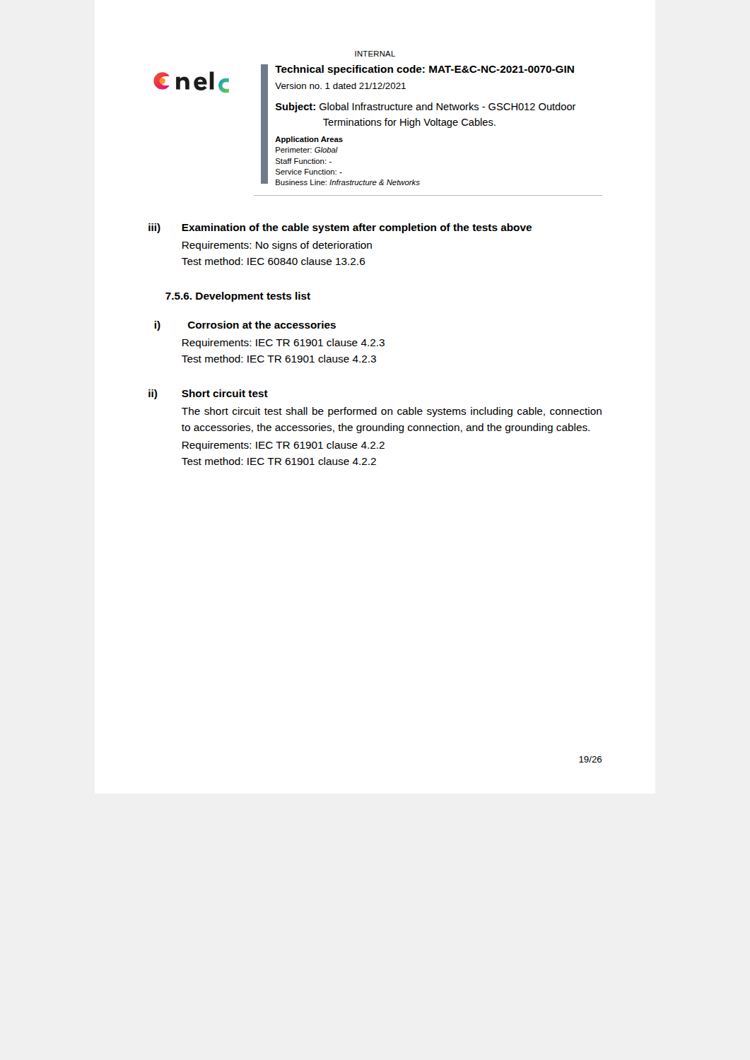INTERNAL
Technical specification code: MAT-E&C-NC-2021-0070-GIN
Version no. 1 dated 21/12/2021
Subject: Global Infrastructure and Networks - GSCH012 Outdoor Terminations for High Voltage Cables.
Application Areas
Perimeter: Global
Staff Function: -
Service Function: -
Business Line: Infrastructure & Networks
iii)
Examination of the cable system after completion of the tests above
Requirements: No signs of deterioration
Test method: IEC 60840 clause 13.2.6
7.5.6. Development tests list
i)
Corrosion at the accessories
Requirements: IEC TR 61901 clause 4.2.3
Test method: IEC TR 61901 clause 4.2.3
ii)
Short circuit test
The short circuit test shall be performed on cable systems including cable, connection to accessories, the accessories, the grounding connection, and the grounding cables.
Requirements: IEC TR 61901 clause 4.2.2
Test method: IEC TR 61901 clause 4.2.2
19/26